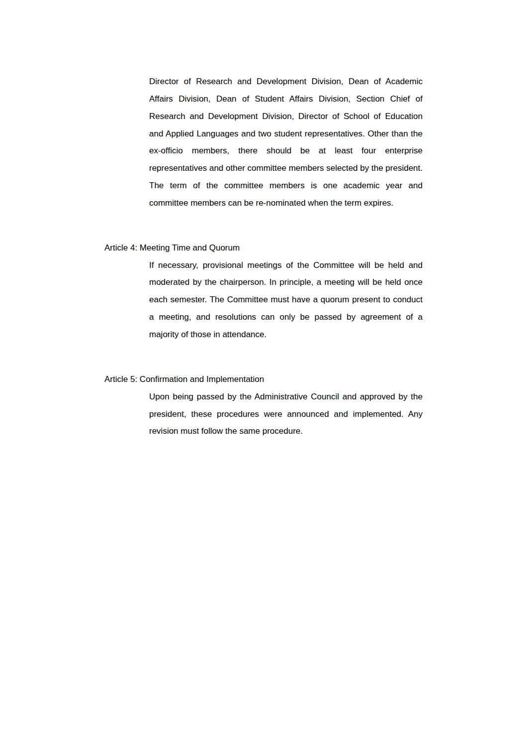Director of Research and Development Division, Dean of Academic Affairs Division, Dean of Student Affairs Division, Section Chief of Research and Development Division, Director of School of Education and Applied Languages and two student representatives. Other than the ex-officio members, there should be at least four enterprise representatives and other committee members selected by the president. The term of the committee members is one academic year and committee members can be re-nominated when the term expires.
Article 4: Meeting Time and Quorum
If necessary, provisional meetings of the Committee will be held and moderated by the chairperson. In principle, a meeting will be held once each semester. The Committee must have a quorum present to conduct a meeting, and resolutions can only be passed by agreement of a majority of those in attendance.
Article 5: Confirmation and Implementation
Upon being passed by the Administrative Council and approved by the president, these procedures were announced and implemented. Any revision must follow the same procedure.